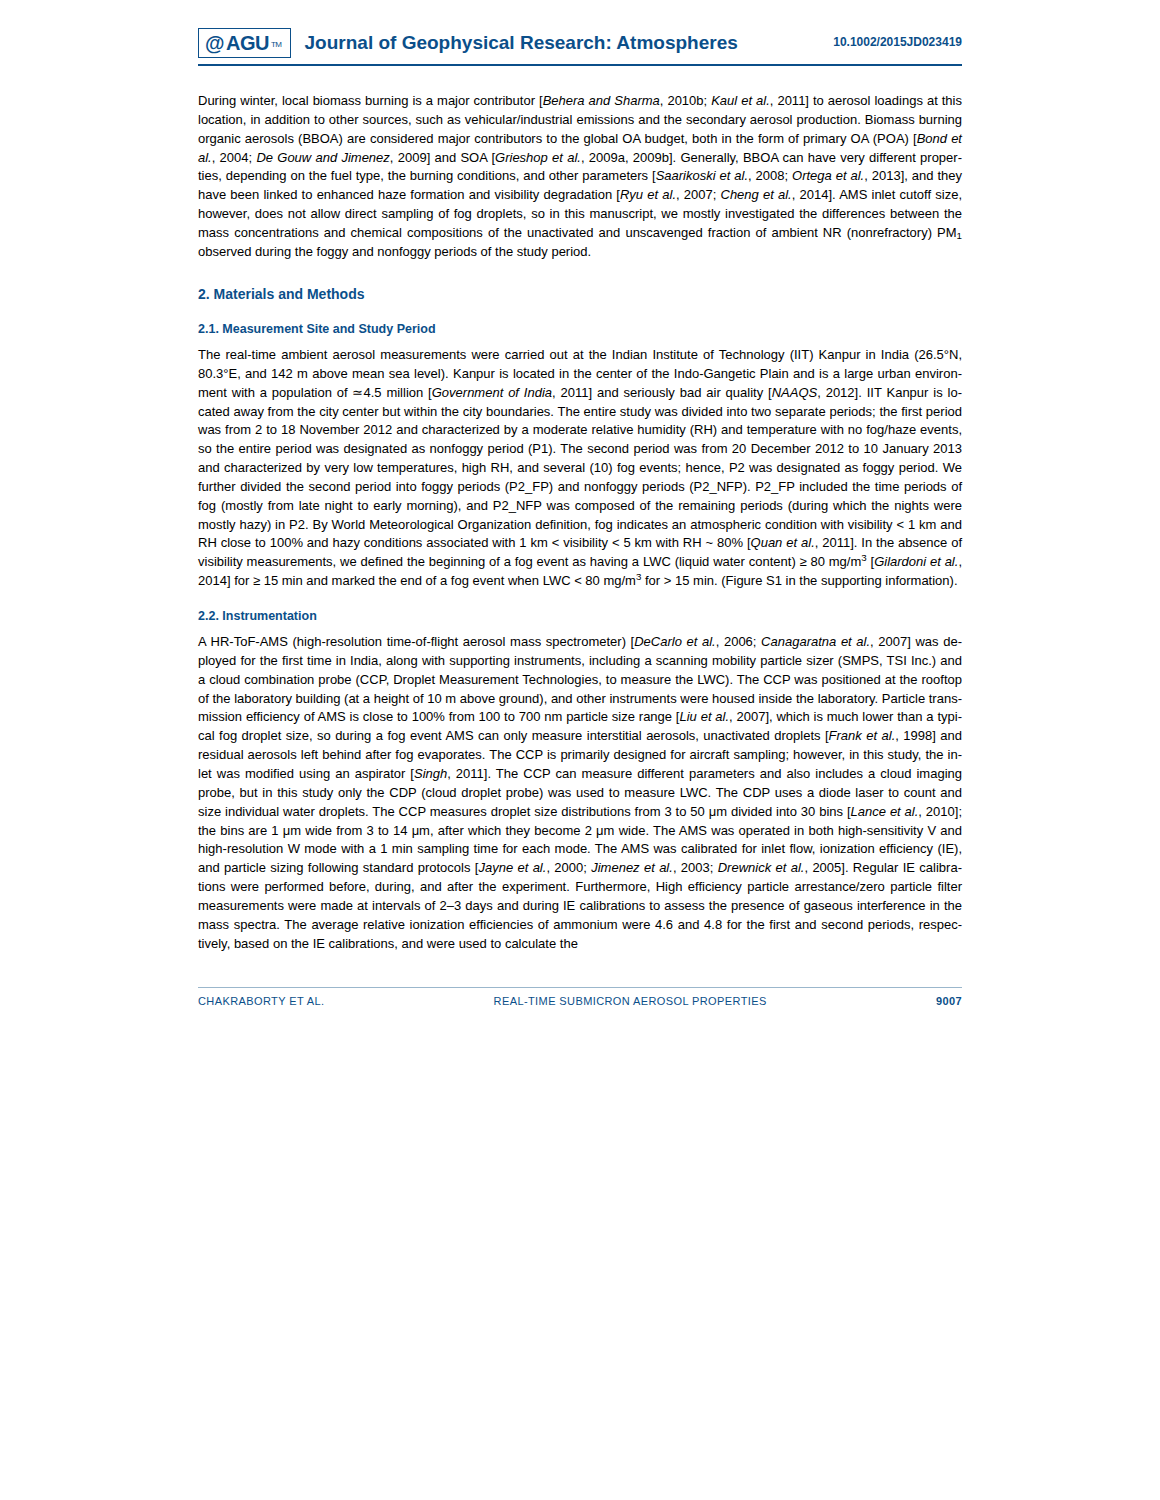@AGUTM Journal of Geophysical Research: Atmospheres 10.1002/2015JD023419
During winter, local biomass burning is a major contributor [Behera and Sharma, 2010b; Kaul et al., 2011] to aerosol loadings at this location, in addition to other sources, such as vehicular/industrial emissions and the secondary aerosol production. Biomass burning organic aerosols (BBOA) are considered major contributors to the global OA budget, both in the form of primary OA (POA) [Bond et al., 2004; De Gouw and Jimenez, 2009] and SOA [Grieshop et al., 2009a, 2009b]. Generally, BBOA can have very different properties, depending on the fuel type, the burning conditions, and other parameters [Saarikoski et al., 2008; Ortega et al., 2013], and they have been linked to enhanced haze formation and visibility degradation [Ryu et al., 2007; Cheng et al., 2014]. AMS inlet cutoff size, however, does not allow direct sampling of fog droplets, so in this manuscript, we mostly investigated the differences between the mass concentrations and chemical compositions of the unactivated and unscavenged fraction of ambient NR (nonrefractory) PM1 observed during the foggy and nonfoggy periods of the study period.
2. Materials and Methods
2.1. Measurement Site and Study Period
The real-time ambient aerosol measurements were carried out at the Indian Institute of Technology (IIT) Kanpur in India (26.5°N, 80.3°E, and 142 m above mean sea level). Kanpur is located in the center of the Indo-Gangetic Plain and is a large urban environment with a population of ≃4.5 million [Government of India, 2011] and seriously bad air quality [NAAQS, 2012]. IIT Kanpur is located away from the city center but within the city boundaries. The entire study was divided into two separate periods; the first period was from 2 to 18 November 2012 and characterized by a moderate relative humidity (RH) and temperature with no fog/haze events, so the entire period was designated as nonfoggy period (P1). The second period was from 20 December 2012 to 10 January 2013 and characterized by very low temperatures, high RH, and several (10) fog events; hence, P2 was designated as foggy period. We further divided the second period into foggy periods (P2_FP) and nonfoggy periods (P2_NFP). P2_FP included the time periods of fog (mostly from late night to early morning), and P2_NFP was composed of the remaining periods (during which the nights were mostly hazy) in P2. By World Meteorological Organization definition, fog indicates an atmospheric condition with visibility < 1 km and RH close to 100% and hazy conditions associated with 1 km < visibility < 5 km with RH ~ 80% [Quan et al., 2011]. In the absence of visibility measurements, we defined the beginning of a fog event as having a LWC (liquid water content) ≥ 80 mg/m3 [Gilardoni et al., 2014] for ≥ 15 min and marked the end of a fog event when LWC < 80 mg/m3 for > 15 min. (Figure S1 in the supporting information).
2.2. Instrumentation
A HR-ToF-AMS (high-resolution time-of-flight aerosol mass spectrometer) [DeCarlo et al., 2006; Canagaratna et al., 2007] was deployed for the first time in India, along with supporting instruments, including a scanning mobility particle sizer (SMPS, TSI Inc.) and a cloud combination probe (CCP, Droplet Measurement Technologies, to measure the LWC). The CCP was positioned at the rooftop of the laboratory building (at a height of 10 m above ground), and other instruments were housed inside the laboratory. Particle transmission efficiency of AMS is close to 100% from 100 to 700 nm particle size range [Liu et al., 2007], which is much lower than a typical fog droplet size, so during a fog event AMS can only measure interstitial aerosols, unactivated droplets [Frank et al., 1998] and residual aerosols left behind after fog evaporates. The CCP is primarily designed for aircraft sampling; however, in this study, the inlet was modified using an aspirator [Singh, 2011]. The CCP can measure different parameters and also includes a cloud imaging probe, but in this study only the CDP (cloud droplet probe) was used to measure LWC. The CDP uses a diode laser to count and size individual water droplets. The CCP measures droplet size distributions from 3 to 50 μm divided into 30 bins [Lance et al., 2010]; the bins are 1 μm wide from 3 to 14 μm, after which they become 2 μm wide. The AMS was operated in both high-sensitivity V and high-resolution W mode with a 1 min sampling time for each mode. The AMS was calibrated for inlet flow, ionization efficiency (IE), and particle sizing following standard protocols [Jayne et al., 2000; Jimenez et al., 2003; Drewnick et al., 2005]. Regular IE calibrations were performed before, during, and after the experiment. Furthermore, High efficiency particle arrestance/zero particle filter measurements were made at intervals of 2–3 days and during IE calibrations to assess the presence of gaseous interference in the mass spectra. The average relative ionization efficiencies of ammonium were 4.6 and 4.8 for the first and second periods, respectively, based on the IE calibrations, and were used to calculate the
Chakraborty et al. Real-Time Submicron Aerosol Properties 9007